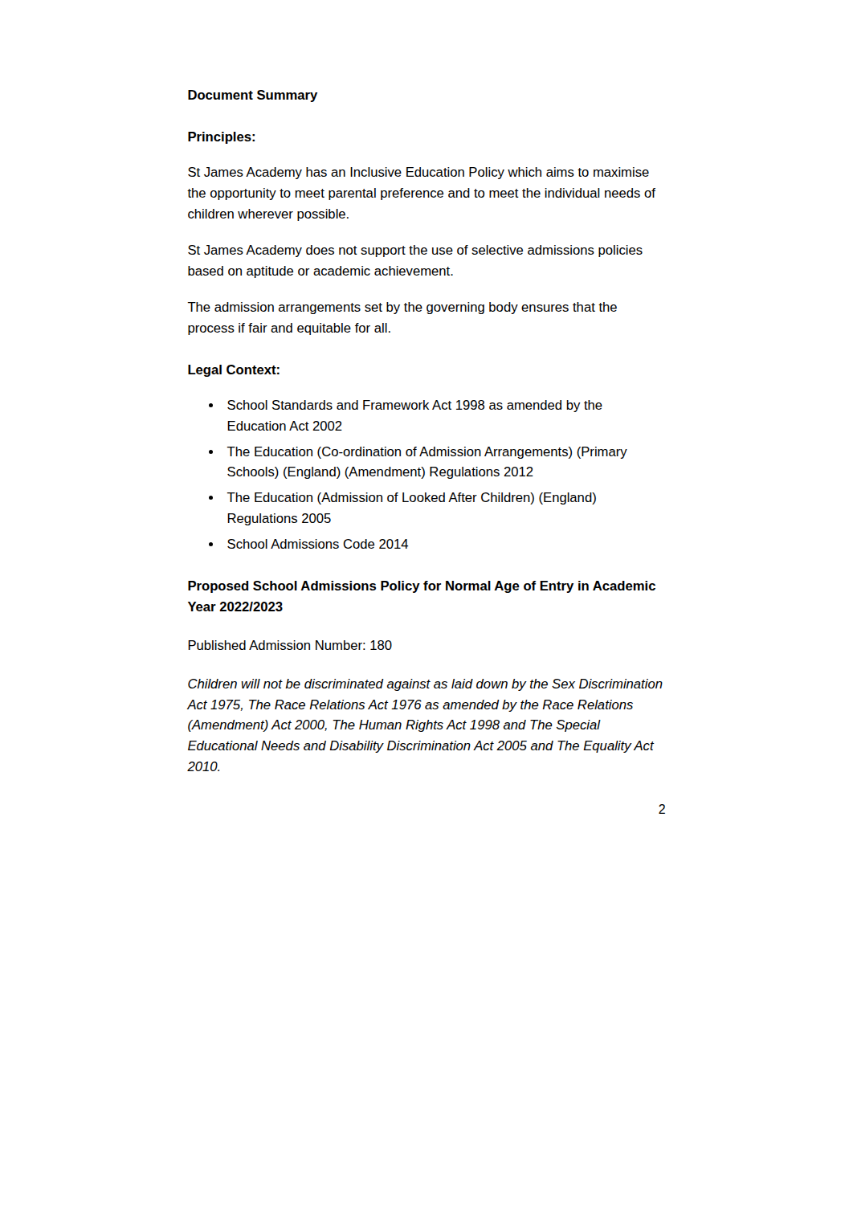Document Summary
Principles:
St James Academy has an Inclusive Education Policy which aims to maximise the opportunity to meet parental preference and to meet the individual needs of children wherever possible.
St James Academy does not support the use of selective admissions policies based on aptitude or academic achievement.
The admission arrangements set by the governing body ensures that the process if fair and equitable for all.
Legal Context:
School Standards and Framework Act 1998 as amended by the Education Act 2002
The Education (Co-ordination of Admission Arrangements) (Primary Schools) (England) (Amendment) Regulations 2012
The Education (Admission of Looked After Children) (England) Regulations 2005
School Admissions Code 2014
Proposed School Admissions Policy for Normal Age of Entry in Academic Year 2022/2023
Published Admission Number: 180
Children will not be discriminated against as laid down by the Sex Discrimination Act 1975, The Race Relations Act 1976 as amended by the Race Relations (Amendment) Act 2000, The Human Rights Act 1998 and The Special Educational Needs and Disability Discrimination Act 2005 and The Equality Act 2010.
2